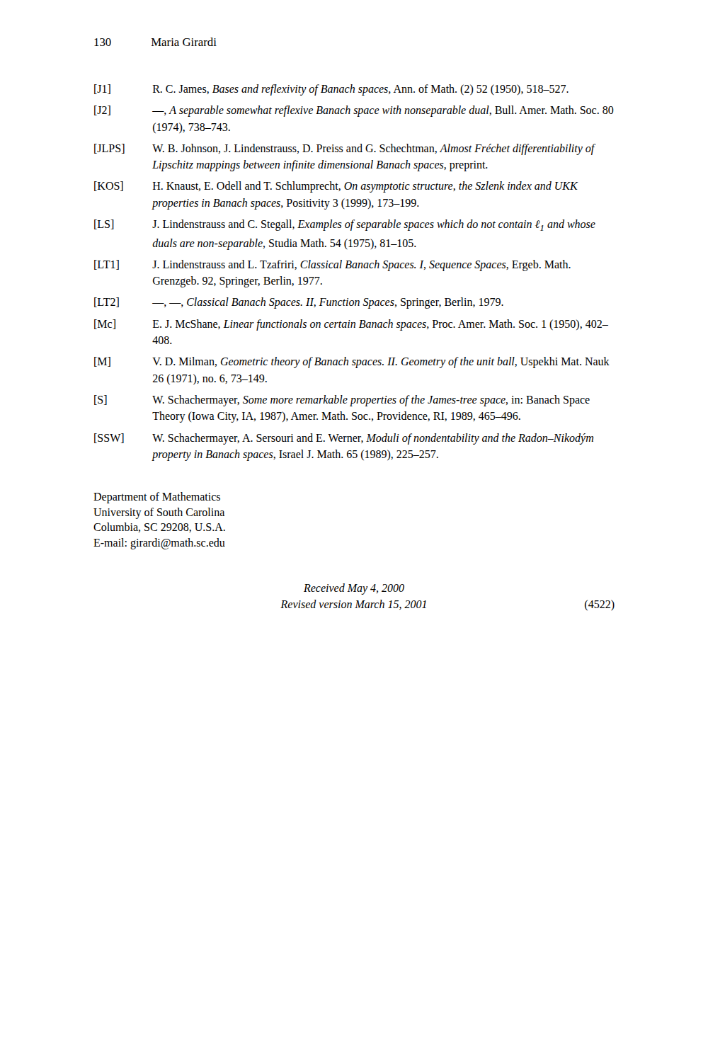130 Maria Girardi
[J1]
R. C. James, Bases and reflexivity of Banach spaces, Ann. of Math. (2) 52 (1950), 518–527.
[J2]
—, A separable somewhat reflexive Banach space with nonseparable dual, Bull. Amer. Math. Soc. 80 (1974), 738–743.
[JLPS]
W. B. Johnson, J. Lindenstrauss, D. Preiss and G. Schechtman, Almost Fréchet differentiability of Lipschitz mappings between infinite dimensional Banach spaces, preprint.
[KOS]
H. Knaust, E. Odell and T. Schlumprecht, On asymptotic structure, the Szlenk index and UKK properties in Banach spaces, Positivity 3 (1999), 173–199.
[LS]
J. Lindenstrauss and C. Stegall, Examples of separable spaces which do not contain ℓ1 and whose duals are non-separable, Studia Math. 54 (1975), 81–105.
[LT1]
J. Lindenstrauss and L. Tzafriri, Classical Banach Spaces. I, Sequence Spaces, Ergeb. Math. Grenzgeb. 92, Springer, Berlin, 1977.
[LT2]
—, —, Classical Banach Spaces. II, Function Spaces, Springer, Berlin, 1979.
[Mc]
E. J. McShane, Linear functionals on certain Banach spaces, Proc. Amer. Math. Soc. 1 (1950), 402–408.
[M]
V. D. Milman, Geometric theory of Banach spaces. II. Geometry of the unit ball, Uspekhi Mat. Nauk 26 (1971), no. 6, 73–149.
[S]
W. Schachermayer, Some more remarkable properties of the James-tree space, in: Banach Space Theory (Iowa City, IA, 1987), Amer. Math. Soc., Providence, RI, 1989, 465–496.
[SSW]
W. Schachermayer, A. Sersouri and E. Werner, Moduli of nondentability and the Radon–Nikodým property in Banach spaces, Israel J. Math. 65 (1989), 225–257.
Department of Mathematics
University of South Carolina
Columbia, SC 29208, U.S.A.
E-mail: girardi@math.sc.edu
Received May 4, 2000
Revised version March 15, 2001 (4522)